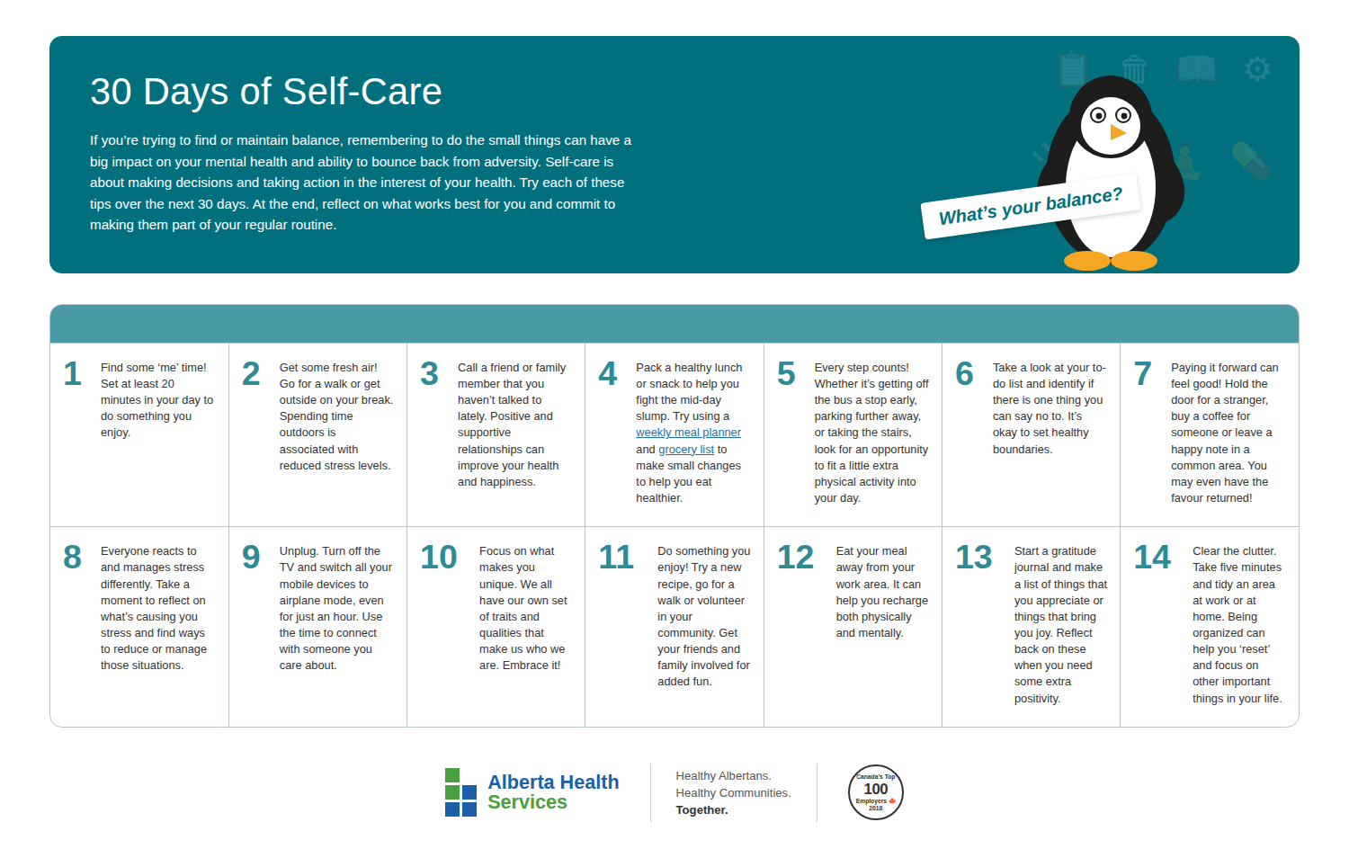📋 🗑 📖 ⚙
🔌 🥕 🧘 💊
30 Days of Self-Care
If you’re trying to find or maintain balance, remembering to do the small things can have a big impact on your mental health and ability to bounce back from adversity. Self-care is about making decisions and taking action in the interest of your health. Try each of these tips over the next 30 days. At the end, reflect on what works best for you and commit to making them part of your regular routine.
What’s your balance?
| 1 Find some ‘me’ time! Set at least 20 minutes in your day to do something you enjoy. | 2 Get some fresh air! Go for a walk or get outside on your break. Spending time outdoors is associated with reduced stress levels. | 3 Call a friend or family member that you haven’t talked to lately. Positive and supportive relationships can improve your health and happiness. | 4 Pack a healthy lunch or snack to help you fight the mid-day slump. Try using a weekly meal planner and grocery list to make small changes to help you eat healthier. | 5 Every step counts! Whether it’s getting off the bus a stop early, parking further away, or taking the stairs, look for an opportunity to fit a little extra physical activity into your day. | 6 Take a look at your to-do list and identify if there is one thing you can say no to. It’s okay to set healthy boundaries. | 7 Paying it forward can feel good! Hold the door for a stranger, buy a coffee for someone or leave a happy note in a common area. You may even have the favour returned! |
| 8 Everyone reacts to and manages stress differently. Take a moment to reflect on what’s causing you stress and find ways to reduce or manage those situations. | 9 Unplug. Turn off the TV and switch all your mobile devices to airplane mode, even for just an hour. Use the time to connect with someone you care about. | 10 Focus on what makes you unique. We all have our own set of traits and qualities that make us who we are. Embrace it! | 11 Do something you enjoy! Try a new recipe, go for a walk or volunteer in your community. Get your friends and family involved for added fun. | 12 Eat your meal away from your work area. It can help you recharge both physically and mentally. | 13 Start a gratitude journal and make a list of things that you appreciate or things that bring you joy. Reflect back on these when you need some extra positivity. | 14 Clear the clutter. Take five minutes and tidy an area at work or at home. Being organized can help you ‘reset’ and focus on other important things in your life. |
Alberta Health Services
Healthy Albertans.
Healthy Communities.
Together.
Canada’s Top 100 Employers 🍁 2018